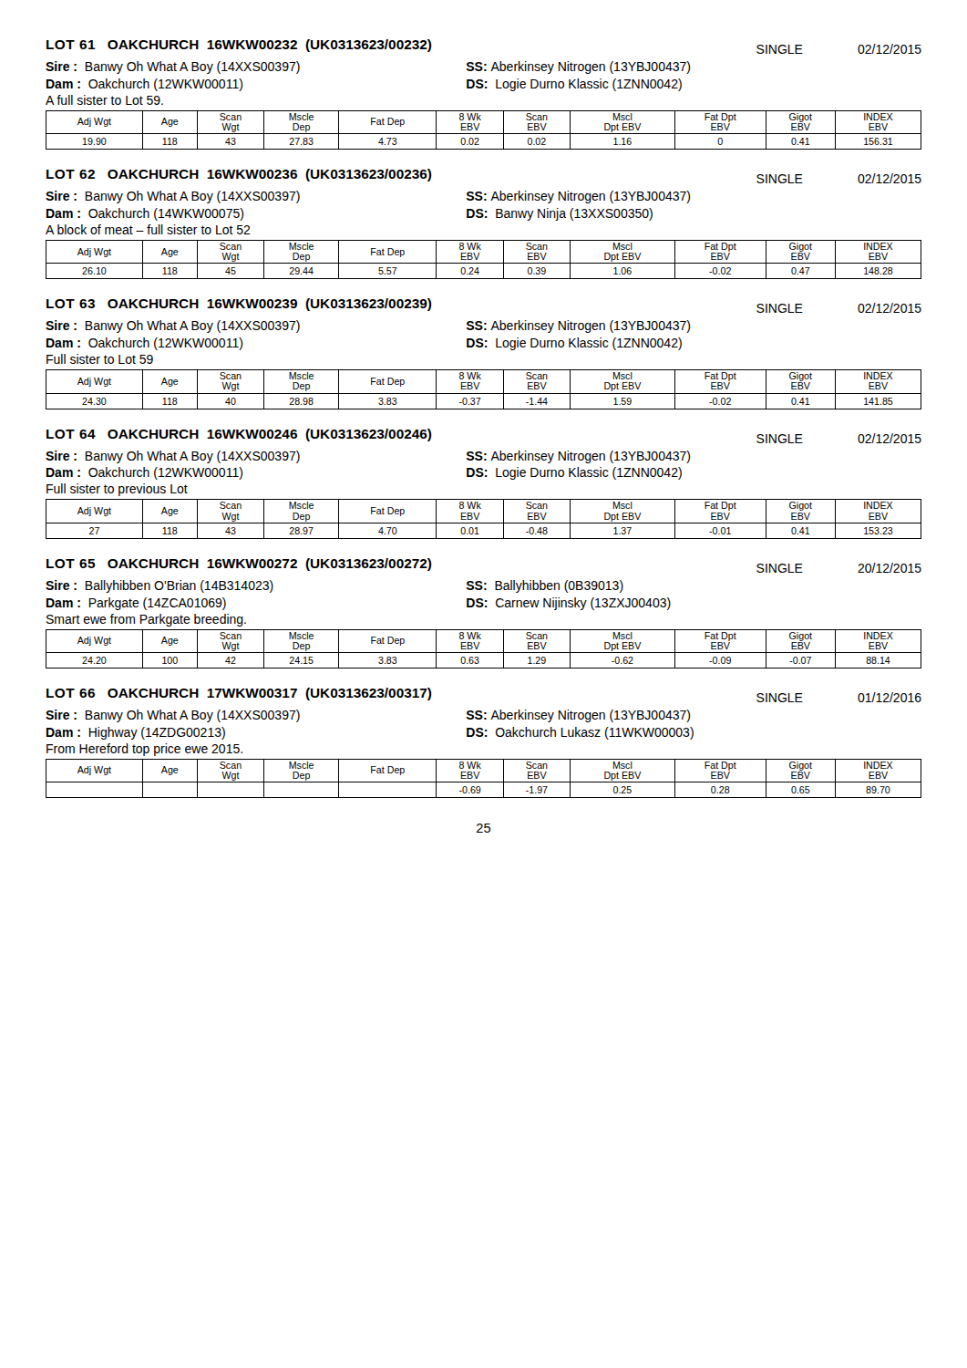LOT 61 OAKCHURCH 16WKW00232 (UK0313623/00232)
SINGLE02/12/2015
Sire : Banwy Oh What A Boy (14XXS00397)
SS: Aberkinsey Nitrogen (13YBJ00437)
Dam : Oakchurch (12WKW00011)
DS: Logie Durno Klassic (1ZNN0042)
A full sister to Lot 59.
| Adj Wgt | Age | Scan Wgt | Mscle Dep | Fat Dep | 8 Wk EBV | Scan EBV | Mscl Dpt EBV | Fat Dpt EBV | Gigot EBV | INDEX EBV |
| --- | --- | --- | --- | --- | --- | --- | --- | --- | --- | --- |
| 19.90 | 118 | 43 | 27.83 | 4.73 | 0.02 | 0.02 | 1.16 | 0 | 0.41 | 156.31 |
LOT 62 OAKCHURCH 16WKW00236 (UK0313623/00236)
SINGLE02/12/2015
Sire : Banwy Oh What A Boy (14XXS00397)
SS: Aberkinsey Nitrogen (13YBJ00437)
Dam : Oakchurch (14WKW00075)
DS: Banwy Ninja (13XXS00350)
A block of meat – full sister to Lot 52
| Adj Wgt | Age | Scan Wgt | Mscle Dep | Fat Dep | 8 Wk EBV | Scan EBV | Mscl Dpt EBV | Fat Dpt EBV | Gigot EBV | INDEX EBV |
| --- | --- | --- | --- | --- | --- | --- | --- | --- | --- | --- |
| 26.10 | 118 | 45 | 29.44 | 5.57 | 0.24 | 0.39 | 1.06 | -0.02 | 0.47 | 148.28 |
LOT 63 OAKCHURCH 16WKW00239 (UK0313623/00239)
SINGLE02/12/2015
Sire : Banwy Oh What A Boy (14XXS00397)
SS: Aberkinsey Nitrogen (13YBJ00437)
Dam : Oakchurch (12WKW00011)
DS: Logie Durno Klassic (1ZNN0042)
Full sister to Lot 59
| Adj Wgt | Age | Scan Wgt | Mscle Dep | Fat Dep | 8 Wk EBV | Scan EBV | Mscl Dpt EBV | Fat Dpt EBV | Gigot EBV | INDEX EBV |
| --- | --- | --- | --- | --- | --- | --- | --- | --- | --- | --- |
| 24.30 | 118 | 40 | 28.98 | 3.83 | -0.37 | -1.44 | 1.59 | -0.02 | 0.41 | 141.85 |
LOT 64 OAKCHURCH 16WKW00246 (UK0313623/00246)
SINGLE02/12/2015
Sire : Banwy Oh What A Boy (14XXS00397)
SS: Aberkinsey Nitrogen (13YBJ00437)
Dam : Oakchurch (12WKW00011)
DS: Logie Durno Klassic (1ZNN0042)
Full sister to previous Lot
| Adj Wgt | Age | Scan Wgt | Mscle Dep | Fat Dep | 8 Wk EBV | Scan EBV | Mscl Dpt EBV | Fat Dpt EBV | Gigot EBV | INDEX EBV |
| --- | --- | --- | --- | --- | --- | --- | --- | --- | --- | --- |
| 27 | 118 | 43 | 28.97 | 4.70 | 0.01 | -0.48 | 1.37 | -0.01 | 0.41 | 153.23 |
LOT 65 OAKCHURCH 16WKW00272 (UK0313623/00272)
SINGLE20/12/2015
Sire : Ballyhibben O'Brian (14B314023)
SS: Ballyhibben (0B39013)
Dam : Parkgate (14ZCA01069)
DS: Carnew Nijinsky (13ZXJ00403)
Smart ewe from Parkgate breeding.
| Adj Wgt | Age | Scan Wgt | Mscle Dep | Fat Dep | 8 Wk EBV | Scan EBV | Mscl Dpt EBV | Fat Dpt EBV | Gigot EBV | INDEX EBV |
| --- | --- | --- | --- | --- | --- | --- | --- | --- | --- | --- |
| 24.20 | 100 | 42 | 24.15 | 3.83 | 0.63 | 1.29 | -0.62 | -0.09 | -0.07 | 88.14 |
LOT 66 OAKCHURCH 17WKW00317 (UK0313623/00317)
SINGLE01/12/2016
Sire : Banwy Oh What A Boy (14XXS00397)
SS: Aberkinsey Nitrogen (13YBJ00437)
Dam : Highway (14ZDG00213)
DS: Oakchurch Lukasz (11WKW00003)
From Hereford top price ewe 2015.
| Adj Wgt | Age | Scan Wgt | Mscle Dep | Fat Dep | 8 Wk EBV | Scan EBV | Mscl Dpt EBV | Fat Dpt EBV | Gigot EBV | INDEX EBV |
| --- | --- | --- | --- | --- | --- | --- | --- | --- | --- | --- |
| | | | | | -0.69 | -1.97 | 0.25 | 0.28 | 0.65 | 89.70 |
25